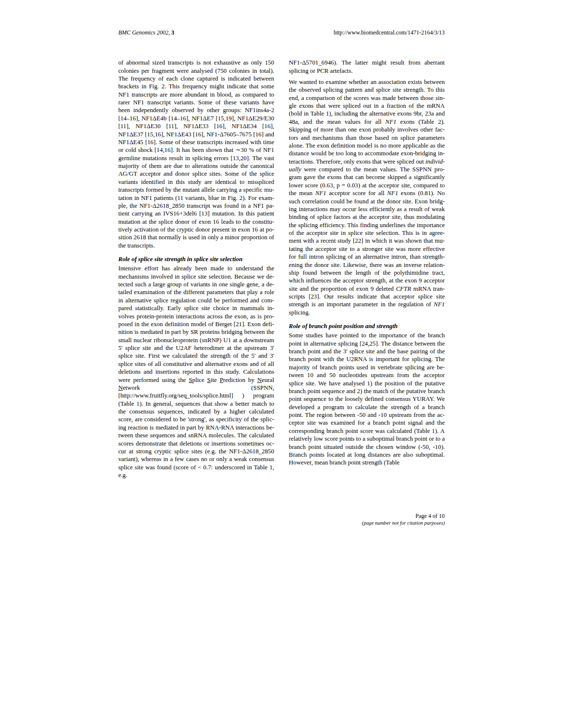BMC Genomics 2002, 3
http://www.biomedcentral.com/1471-2164/3/13
of abnormal sized transcripts is not exhaustive as only 150 colonies per fragment were analysed (750 colonies in total). The frequency of each clone captured is indicated between brackets in Fig. 2. This frequency might indicate that some NF1 transcripts are more abundant in blood, as compared to rarer NF1 transcript variants. Some of these variants have been independently observed by other groups: NF1ins4a-2 [14–16], NF1ΔE4b [14–16], NF1ΔE7 [15,19], NF1ΔE29/E30 [11], NF1ΔE30 [11], NF1ΔE33 [16], NF1ΔE34 [16], NF1ΔE37 [15,16], NF1ΔE43 [16], NF1-Δ7605–7675 [16] and NF1ΔE45 [16]. Some of these transcripts increased with time or cold shock [14,16]. It has been shown that ∼30 % of NF1 germline mutations result in splicing errors [13,20]. The vast majority of them are due to alterations outside the canonical AG/GT acceptor and donor splice sites. Some of the splice variants identified in this study are identical to misspliced transcripts formed by the mutant allele carrying a specific mutation in NF1 patients (11 variants, blue in Fig. 2). For example, the NF1-Δ2618_2850 transcript was found in a NF1 patient carrying an IVS16+3del6 [13] mutation. In this patient mutation at the splice donor of exon 16 leads to the constitutively activation of the cryptic donor present in exon 16 at position 2618 that normally is used in only a minor proportion of the transcripts.
Role of splice site strength in splice site selection
Intensive effort has already been made to understand the mechanisms involved in splice site selection. Because we detected such a large group of variants in one single gene, a detailed examination of the different parameters that play a role in alternative splice regulation could be performed and compared statistically. Early splice site choice in mammals involves protein-protein interactions across the exon, as is proposed in the exon definition model of Berget [21]. Exon definition is mediated in part by SR proteins bridging between the small nuclear ribonucleoprotein (snRNP) U1 at a downstream 5' splice site and the U2AF heterodimer at the upstream 3' splice site. First we calculated the strength of the 5' and 3' splice sites of all constitutive and alternative exons and of all deletions and insertions reported in this study. Calculations were performed using the Splice Site Prediction by Neural Network (SSPNN, [http://www.fruitfly.org/seq_tools/splice.html] ) program (Table 1). In general, sequences that show a better match to the consensus sequences, indicated by a higher calculated score, are considered to be 'strong', as specificity of the splicing reaction is mediated in part by RNA-RNA interactions between these sequences and snRNA molecules. The calculated scores demonstrate that deletions or insertions sometimes occur at strong cryptic splice sites (e.g. the NF1-Δ2618_2850 variant), whereas in a few cases no or only a weak consensus splice site was found (score of < 0.7: underscored in Table 1, e.g.
NF1-Δ5701_6946). The latter might result from aberrant splicing or PCR artefacts.
We wanted to examine whether an association exists between the observed splicing pattern and splice site strength. To this end, a comparison of the scores was made between those single exons that were spliced out in a fraction of the mRNA (bold in Table 1), including the alternative exons 9br, 23a and 48a, and the mean values for all NF1 exons (Table 2). Skipping of more than one exon probably involves other factors and mechanisms than those based on splice parameters alone. The exon definition model is no more applicable as the distance would be too long to accommodate exon-bridging interactions. Therefore, only exons that were spliced out individually were compared to the mean values. The SSPNN program gave the exons that can become skipped a significantly lower score (0.63, p = 0.03) at the acceptor site, compared to the mean NF1 acceptor score for all NF1 exons (0.81). No such correlation could be found at the donor site. Exon bridging interactions may occur less efficiently as a result of weak binding of splice factors at the acceptor site, thus modulating the splicing efficiency. This finding underlines the importance of the acceptor site in splice site selection. This is in agreement with a recent study [22] in which it was shown that mutating the acceptor site to a stronger site was more effective for full intron splicing of an alternative intron, than strengthening the donor site. Likewise, there was an inverse relationship found between the length of the polythimidine tract, which influences the acceptor strength, at the exon 9 acceptor site and the proportion of exon 9 deleted CFTR mRNA transcripts [23]. Our results indicate that acceptor splice site strength is an important parameter in the regulation of NF1 splicing.
Role of branch point position and strength
Some studies have pointed to the importance of the branch point in alternative splicing [24,25]. The distance between the branch point and the 3' splice site and the base pairing of the branch point with the U2RNA is important for splicing. The majority of branch points used in vertebrate splicing are between 10 and 50 nucleotides upstream from the acceptor splice site. We have analysed 1) the position of the putative branch point sequence and 2) the match of the putative branch point sequence to the loosely defined consensus YURAY. We developed a program to calculate the strength of a branch point. The region between -50 and -10 upstream from the acceptor site was examined for a branch point signal and the corresponding branch point score was calculated (Table 1). A relatively low score points to a suboptimal branch point or to a branch point situated outside the chosen window (-50, -10). Branch points located at long distances are also suboptimal. However, mean branch point strength (Table
Page 4 of 10
(page number not for citation purposes)